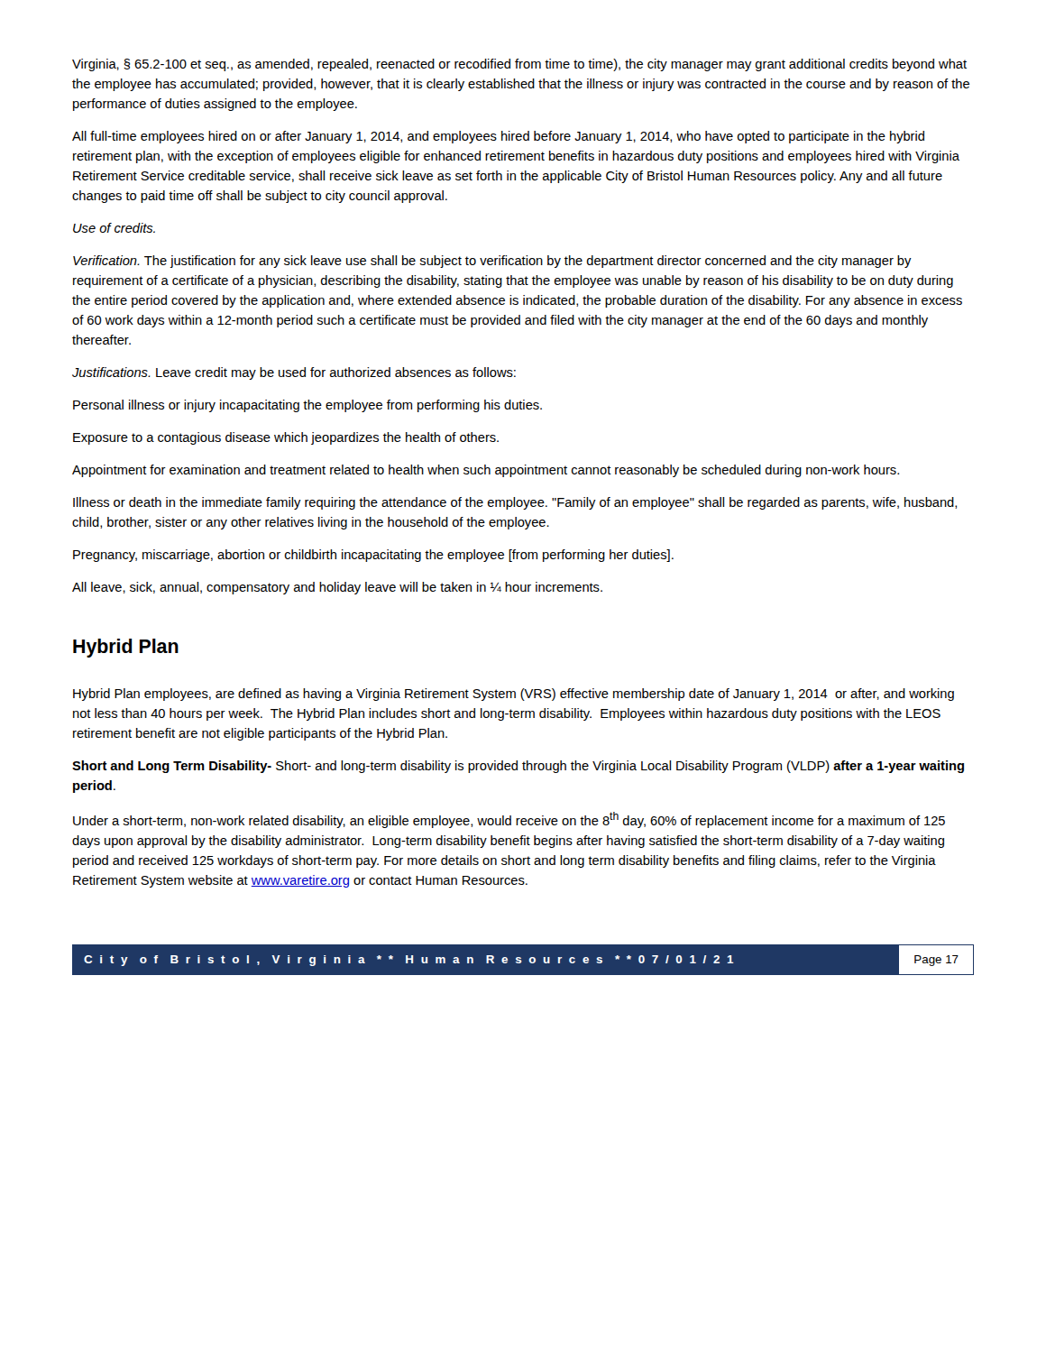Virginia, § 65.2-100 et seq., as amended, repealed, reenacted or recodified from time to time), the city manager may grant additional credits beyond what the employee has accumulated; provided, however, that it is clearly established that the illness or injury was contracted in the course and by reason of the performance of duties assigned to the employee.
All full-time employees hired on or after January 1, 2014, and employees hired before January 1, 2014, who have opted to participate in the hybrid retirement plan, with the exception of employees eligible for enhanced retirement benefits in hazardous duty positions and employees hired with Virginia Retirement Service creditable service, shall receive sick leave as set forth in the applicable City of Bristol Human Resources policy. Any and all future changes to paid time off shall be subject to city council approval.
Use of credits.
Verification. The justification for any sick leave use shall be subject to verification by the department director concerned and the city manager by requirement of a certificate of a physician, describing the disability, stating that the employee was unable by reason of his disability to be on duty during the entire period covered by the application and, where extended absence is indicated, the probable duration of the disability. For any absence in excess of 60 work days within a 12-month period such a certificate must be provided and filed with the city manager at the end of the 60 days and monthly thereafter.
Justifications. Leave credit may be used for authorized absences as follows:
Personal illness or injury incapacitating the employee from performing his duties.
Exposure to a contagious disease which jeopardizes the health of others.
Appointment for examination and treatment related to health when such appointment cannot reasonably be scheduled during non-work hours.
Illness or death in the immediate family requiring the attendance of the employee. "Family of an employee" shall be regarded as parents, wife, husband, child, brother, sister or any other relatives living in the household of the employee.
Pregnancy, miscarriage, abortion or childbirth incapacitating the employee [from performing her duties].
All leave, sick, annual, compensatory and holiday leave will be taken in ¼ hour increments.
Hybrid Plan
Hybrid Plan employees, are defined as having a Virginia Retirement System (VRS) effective membership date of January 1, 2014 or after, and working not less than 40 hours per week. The Hybrid Plan includes short and long-term disability. Employees within hazardous duty positions with the LEOS retirement benefit are not eligible participants of the Hybrid Plan.
Short and Long Term Disability- Short- and long-term disability is provided through the Virginia Local Disability Program (VLDP) after a 1-year waiting period.
Under a short-term, non-work related disability, an eligible employee, would receive on the 8th day, 60% of replacement income for a maximum of 125 days upon approval by the disability administrator. Long-term disability benefit begins after having satisfied the short-term disability of a 7-day waiting period and received 125 workdays of short-term pay. For more details on short and long term disability benefits and filing claims, refer to the Virginia Retirement System website at www.varetire.org or contact Human Resources.
C i t y o f B r i s t o l , V i r g i n i a * * H u m a n R e s o u r c e s * * 0 7 / 0 1 / 2 1
Page 17